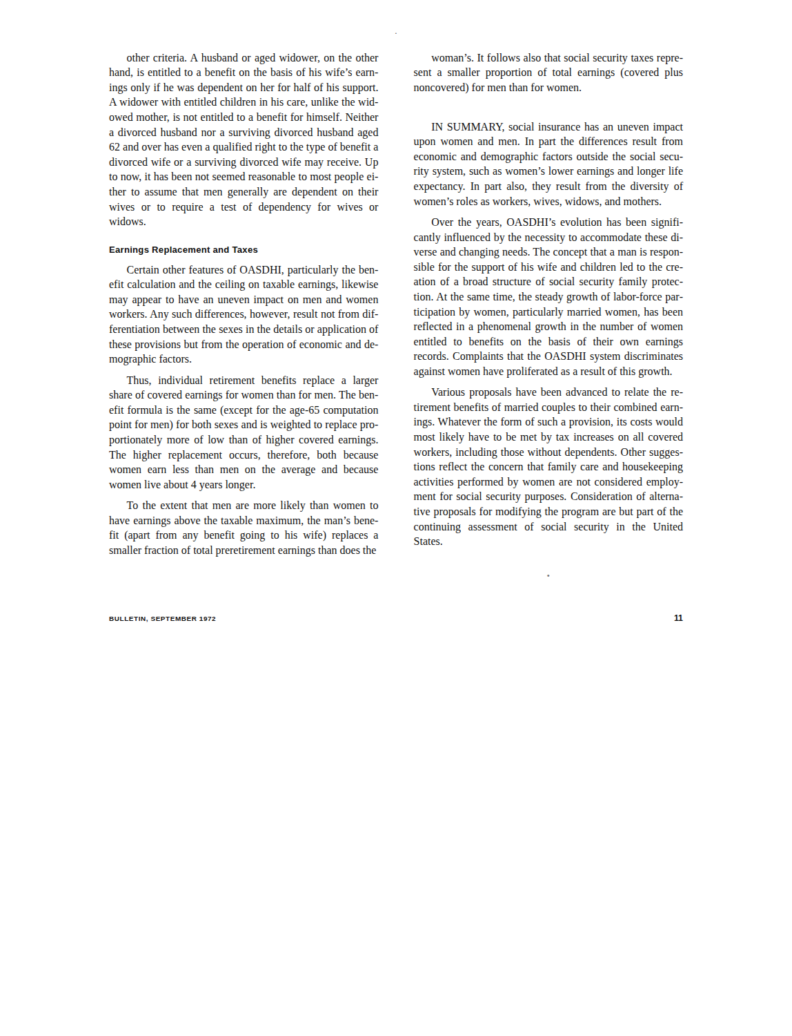·
other criteria. A husband or aged widower, on the other hand, is entitled to a benefit on the basis of his wife’s earnings only if he was dependent on her for half of his support. A widower with entitled children in his care, unlike the widowed mother, is not entitled to a benefit for himself. Neither a divorced husband nor a surviving divorced husband aged 62 and over has even a qualified right to the type of benefit a divorced wife or a surviving divorced wife may receive. Up to now, it has been not seemed reasonable to most people either to assume that men generally are dependent on their wives or to require a test of dependency for wives or widows.
Earnings Replacement and Taxes
Certain other features of OASDHI, particularly the benefit calculation and the ceiling on taxable earnings, likewise may appear to have an uneven impact on men and women workers. Any such differences, however, result not from differentiation between the sexes in the details or application of these provisions but from the operation of economic and demographic factors.
Thus, individual retirement benefits replace a larger share of covered earnings for women than for men. The benefit formula is the same (except for the age-65 computation point for men) for both sexes and is weighted to replace proportionately more of low than of higher covered earnings. The higher replacement occurs, therefore, both because women earn less than men on the average and because women live about 4 years longer.
To the extent that men are more likely than women to have earnings above the taxable maximum, the man’s benefit (apart from any benefit going to his wife) replaces a smaller fraction of total preretirement earnings than does the
woman’s. It follows also that social security taxes represent a smaller proportion of total earnings (covered plus noncovered) for men than for women.
IN SUMMARY, social insurance has an uneven impact upon women and men. In part the differences result from economic and demographic factors outside the social security system, such as women’s lower earnings and longer life expectancy. In part also, they result from the diversity of women’s roles as workers, wives, widows, and mothers.
Over the years, OASDHI’s evolution has been significantly influenced by the necessity to accommodate these diverse and changing needs. The concept that a man is responsible for the support of his wife and children led to the creation of a broad structure of social security family protection. At the same time, the steady growth of labor-force participation by women, particularly married women, has been reflected in a phenomenal growth in the number of women entitled to benefits on the basis of their own earnings records. Complaints that the OASDHI system discriminates against women have proliferated as a result of this growth.
Various proposals have been advanced to relate the retirement benefits of married couples to their combined earnings. Whatever the form of such a provision, its costs would most likely have to be met by tax increases on all covered workers, including those without dependents. Other suggestions reflect the concern that family care and housekeeping activities performed by women are not considered employment for social security purposes. Consideration of alternative proposals for modifying the program are but part of the continuing assessment of social security in the United States.
•
BULLETIN, SEPTEMBER 1972 11